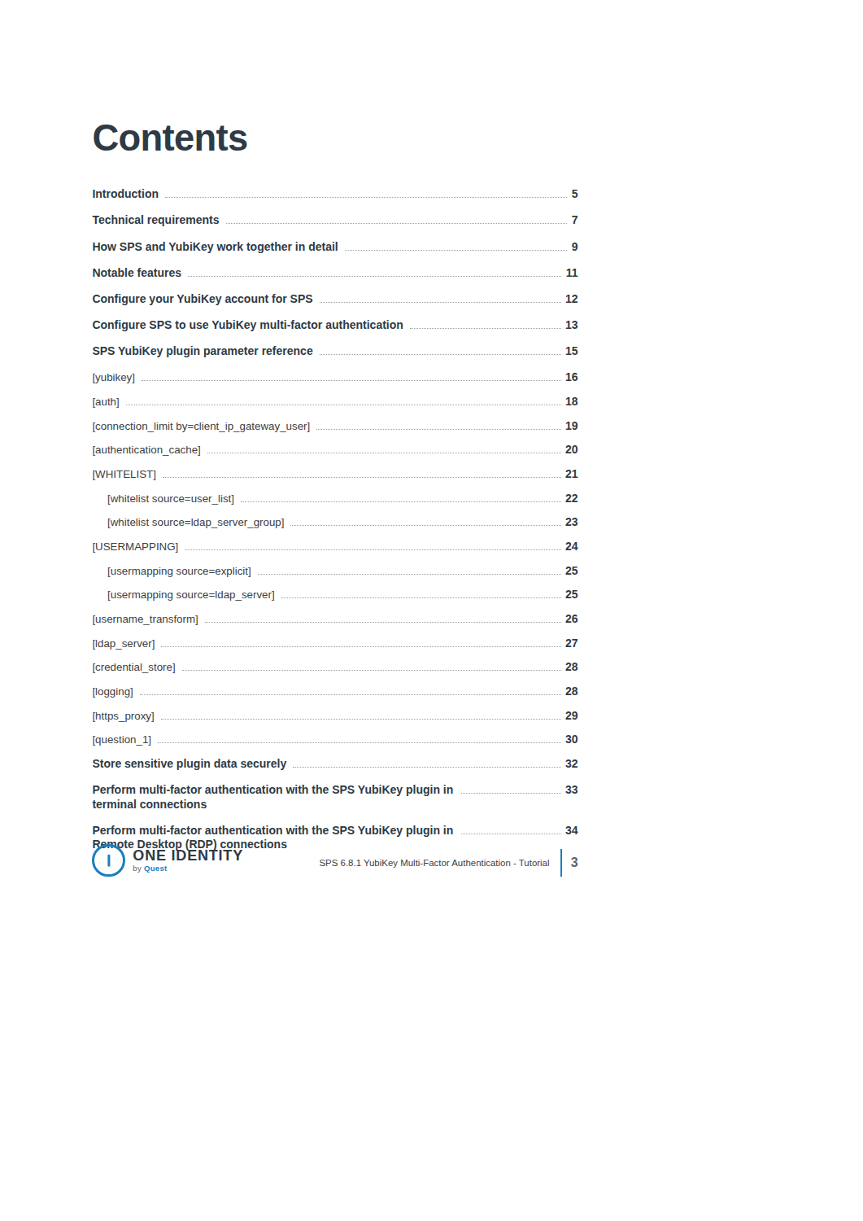Contents
Introduction 5
Technical requirements 7
How SPS and YubiKey work together in detail 9
Notable features 11
Configure your YubiKey account for SPS 12
Configure SPS to use YubiKey multi-factor authentication 13
SPS YubiKey plugin parameter reference 15
[yubikey] 16
[auth] 18
[connection_limit by=client_ip_gateway_user] 19
[authentication_cache] 20
[WHITELIST] 21
[whitelist source=user_list] 22
[whitelist source=ldap_server_group] 23
[USERMAPPING] 24
[usermapping source=explicit] 25
[usermapping source=ldap_server] 25
[username_transform] 26
[ldap_server] 27
[credential_store] 28
[logging] 28
[https_proxy] 29
[question_1] 30
Store sensitive plugin data securely 32
Perform multi-factor authentication with the SPS YubiKey plugin in terminal connections 33
Perform multi-factor authentication with the SPS YubiKey plugin in Remote Desktop (RDP) connections 34
ONE IDENTITY
by Quest
SPS 6.8.1 YubiKey Multi-Factor Authentication - Tutorial
3